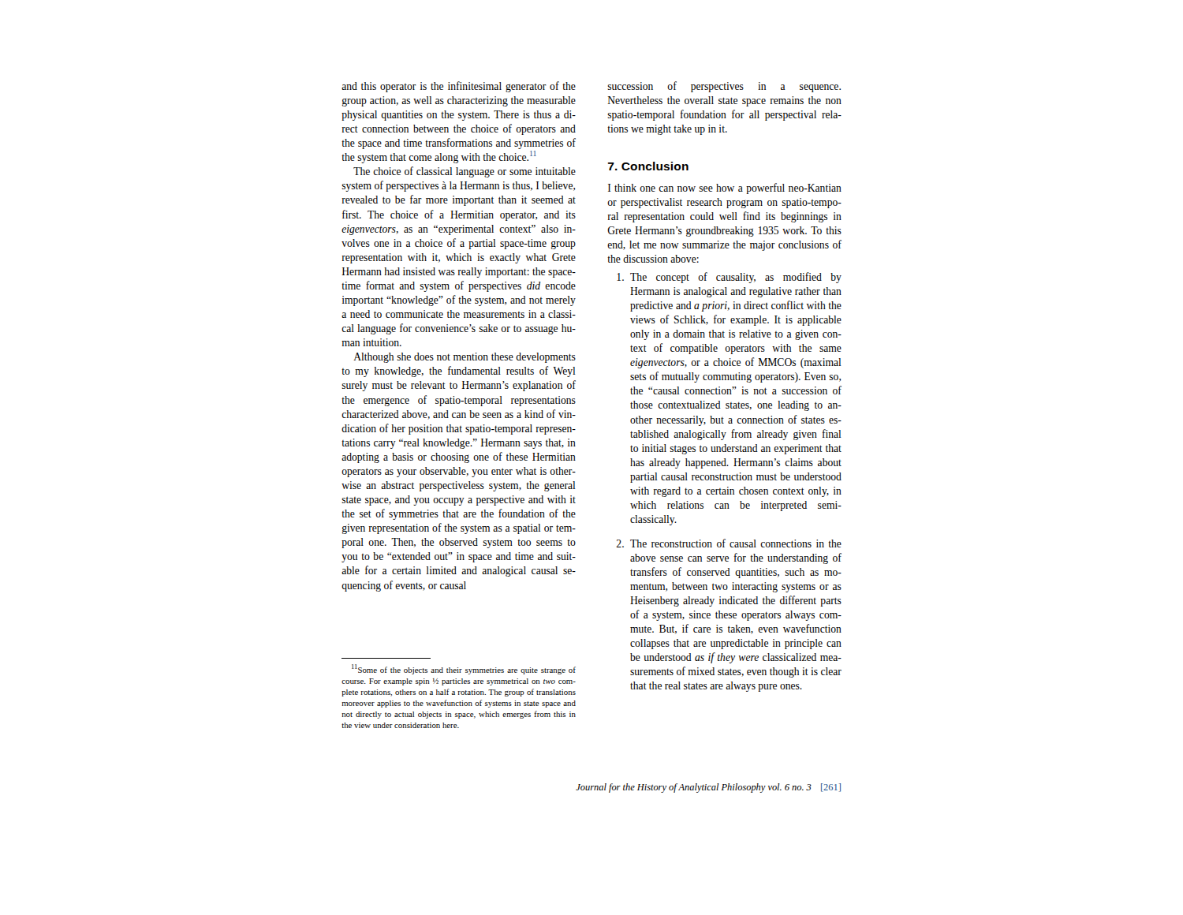and this operator is the infinitesimal generator of the group action, as well as characterizing the measurable physical quantities on the system. There is thus a direct connection between the choice of operators and the space and time transformations and symmetries of the system that come along with the choice.11
The choice of classical language or some intuitable system of perspectives à la Hermann is thus, I believe, revealed to be far more important than it seemed at first. The choice of a Hermitian operator, and its eigenvectors, as an “experimental context” also involves one in a choice of a partial space-time group representation with it, which is exactly what Grete Hermann had insisted was really important: the space-time format and system of perspectives did encode important “knowledge” of the system, and not merely a need to communicate the measurements in a classical language for convenience’s sake or to assuage human intuition.
Although she does not mention these developments to my knowledge, the fundamental results of Weyl surely must be relevant to Hermann’s explanation of the emergence of spatio-temporal representations characterized above, and can be seen as a kind of vindication of her position that spatio-temporal representations carry “real knowledge.” Hermann says that, in adopting a basis or choosing one of these Hermitian operators as your observable, you enter what is otherwise an abstract perspectiveless system, the general state space, and you occupy a perspective and with it the set of symmetries that are the foundation of the given representation of the system as a spatial or temporal one. Then, the observed system too seems to you to be “extended out” in space and time and suitable for a certain limited and analogical causal sequencing of events, or causal
11Some of the objects and their symmetries are quite strange of course. For example spin ½ particles are symmetrical on two complete rotations, others on a half a rotation. The group of translations moreover applies to the wavefunction of systems in state space and not directly to actual objects in space, which emerges from this in the view under consideration here.
succession of perspectives in a sequence. Nevertheless the overall state space remains the non spatio-temporal foundation for all perspectival relations we might take up in it.
7. Conclusion
I think one can now see how a powerful neo-Kantian or perspectivalist research program on spatio-temporal representation could well find its beginnings in Grete Hermann’s groundbreaking 1935 work. To this end, let me now summarize the major conclusions of the discussion above:
The concept of causality, as modified by Hermann is analogical and regulative rather than predictive and a priori, in direct conflict with the views of Schlick, for example. It is applicable only in a domain that is relative to a given context of compatible operators with the same eigenvectors, or a choice of MMCOs (maximal sets of mutually commuting operators). Even so, the “causal connection” is not a succession of those contextualized states, one leading to another necessarily, but a connection of states established analogically from already given final to initial stages to understand an experiment that has already happened. Hermann’s claims about partial causal reconstruction must be understood with regard to a certain chosen context only, in which relations can be interpreted semi-classically.
The reconstruction of causal connections in the above sense can serve for the understanding of transfers of conserved quantities, such as momentum, between two interacting systems or as Heisenberg already indicated the different parts of a system, since these operators always commute. But, if care is taken, even wavefunction collapses that are unpredictable in principle can be understood as if they were classicalized measurements of mixed states, even though it is clear that the real states are always pure ones.
Journal for the History of Analytical Philosophy vol. 6 no. 3[261]